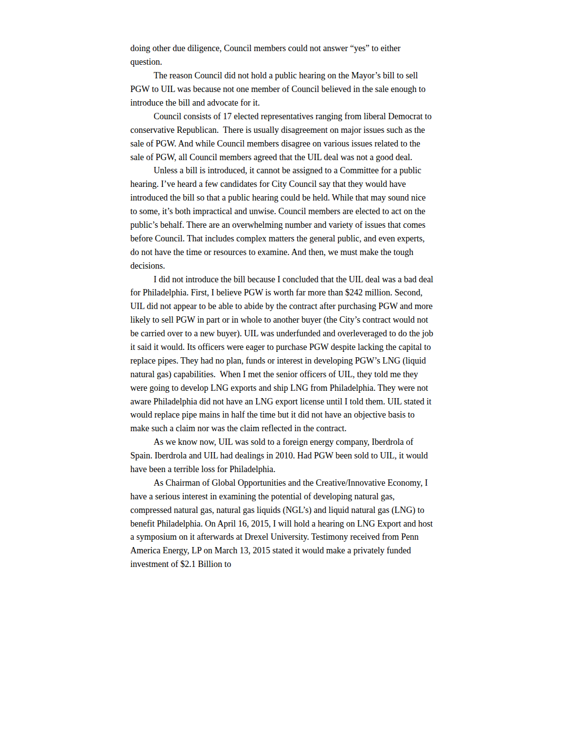doing other due diligence, Council members could not answer “yes” to either question.
The reason Council did not hold a public hearing on the Mayor’s bill to sell PGW to UIL was because not one member of Council believed in the sale enough to introduce the bill and advocate for it.
Council consists of 17 elected representatives ranging from liberal Democrat to conservative Republican. There is usually disagreement on major issues such as the sale of PGW. And while Council members disagree on various issues related to the sale of PGW, all Council members agreed that the UIL deal was not a good deal.
Unless a bill is introduced, it cannot be assigned to a Committee for a public hearing. I’ve heard a few candidates for City Council say that they would have introduced the bill so that a public hearing could be held. While that may sound nice to some, it’s both impractical and unwise. Council members are elected to act on the public’s behalf. There are an overwhelming number and variety of issues that comes before Council. That includes complex matters the general public, and even experts, do not have the time or resources to examine. And then, we must make the tough decisions.
I did not introduce the bill because I concluded that the UIL deal was a bad deal for Philadelphia. First, I believe PGW is worth far more than $242 million. Second, UIL did not appear to be able to abide by the contract after purchasing PGW and more likely to sell PGW in part or in whole to another buyer (the City’s contract would not be carried over to a new buyer). UIL was underfunded and overleveraged to do the job it said it would. Its officers were eager to purchase PGW despite lacking the capital to replace pipes. They had no plan, funds or interest in developing PGW’s LNG (liquid natural gas) capabilities. When I met the senior officers of UIL, they told me they were going to develop LNG exports and ship LNG from Philadelphia. They were not aware Philadelphia did not have an LNG export license until I told them. UIL stated it would replace pipe mains in half the time but it did not have an objective basis to make such a claim nor was the claim reflected in the contract.
As we know now, UIL was sold to a foreign energy company, Iberdrola of Spain. Iberdrola and UIL had dealings in 2010. Had PGW been sold to UIL, it would have been a terrible loss for Philadelphia.
As Chairman of Global Opportunities and the Creative/Innovative Economy, I have a serious interest in examining the potential of developing natural gas, compressed natural gas, natural gas liquids (NGL’s) and liquid natural gas (LNG) to benefit Philadelphia. On April 16, 2015, I will hold a hearing on LNG Export and host a symposium on it afterwards at Drexel University. Testimony received from Penn America Energy, LP on March 13, 2015 stated it would make a privately funded investment of $2.1 Billion to